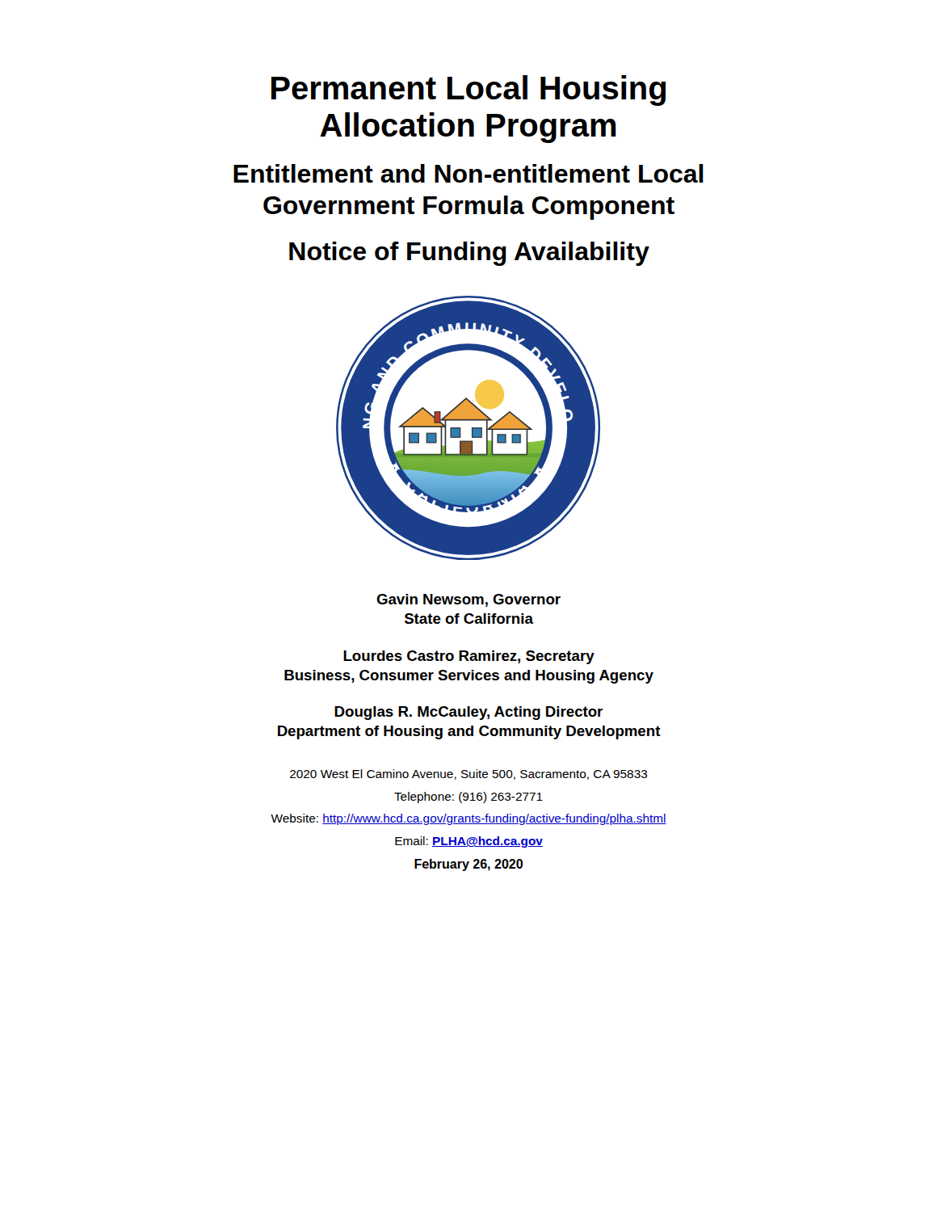Permanent Local Housing Allocation Program
Entitlement and Non-entitlement Local Government Formula Component
Notice of Funding Availability
HOUSING AND COMMUNITY DEVELOPMENT ★ CALIFORNIA ★
Gavin Newsom, Governor
State of California
Lourdes Castro Ramirez, Secretary
Business, Consumer Services and Housing Agency
Douglas R. McCauley, Acting Director
Department of Housing and Community Development
2020 West El Camino Avenue, Suite 500, Sacramento, CA 95833
Telephone: (916) 263-2771
Website: http://www.hcd.ca.gov/grants-funding/active-funding/plha.shtml
Email: PLHA@hcd.ca.gov
February 26, 2020